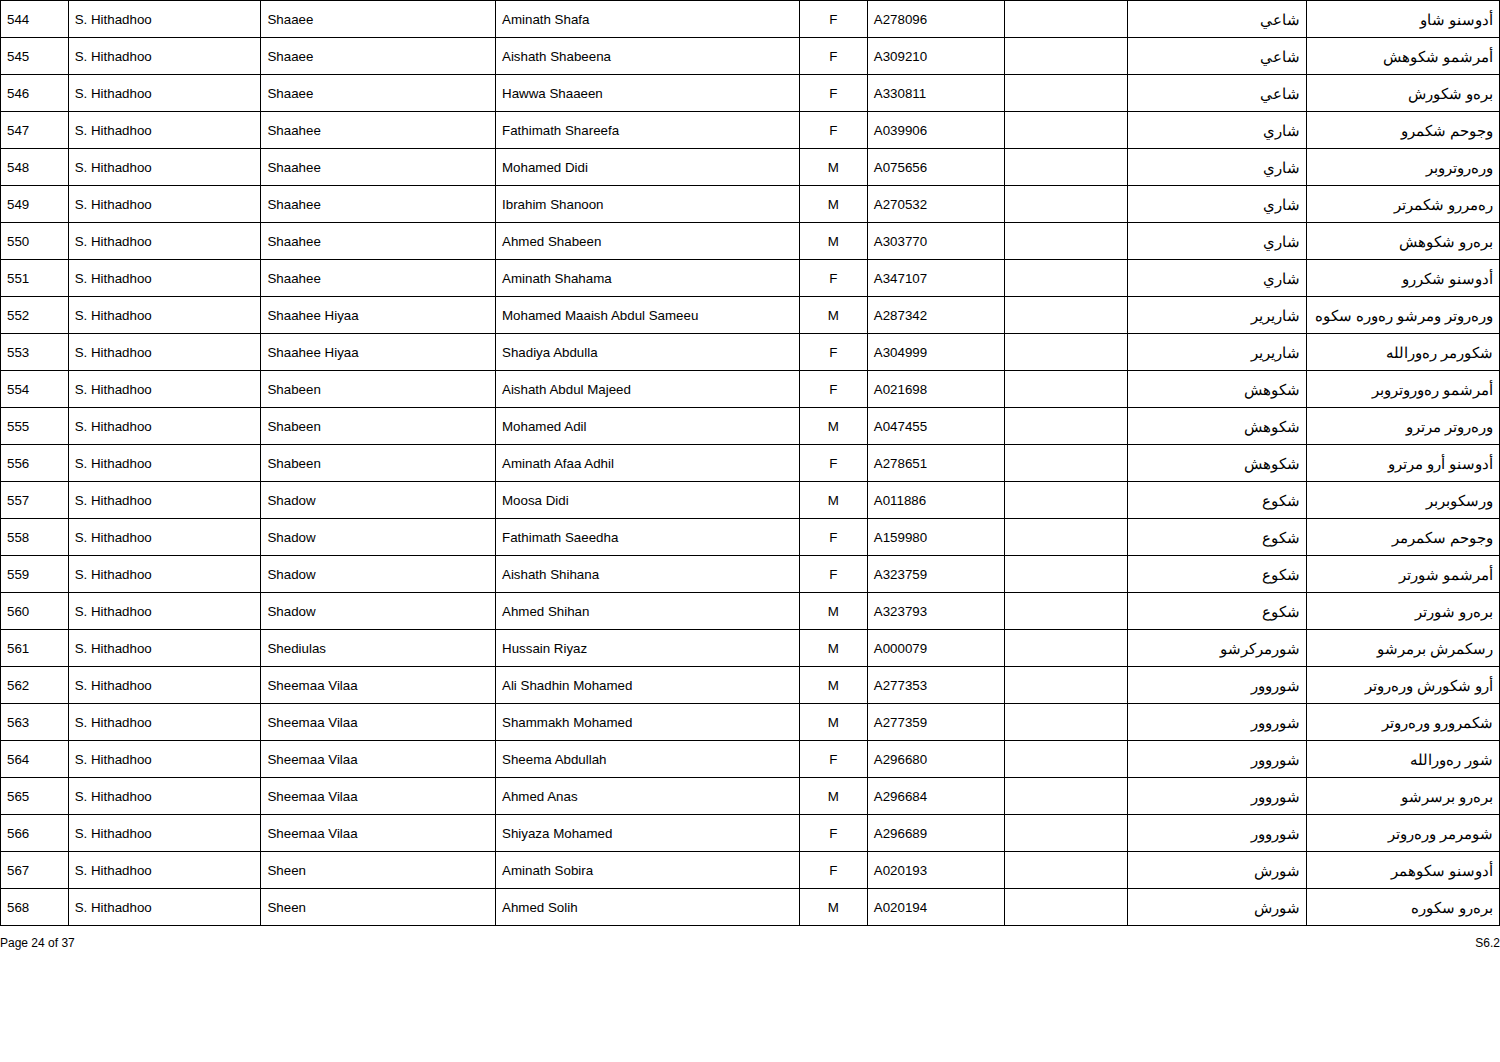| 544 | S. Hithadhoo | Shaaee | Aminath Shafa | F | A278096 | | ﺷﺎﻋﻲ | ﺃﺩﻭﺳﻨﻮ ﺷﺎﻭ |
| 545 | S. Hithadhoo | Shaaee | Aishath Shabeena | F | A309210 | | ﺷﺎﻋﻲ | ﺃﻣﺮﺷﻤﻮ ﺷﻜﻮﻫﺶ |
| 546 | S. Hithadhoo | Shaaee | Hawwa Shaaeen | F | A330811 | | ﺷﺎﻋﻲ | ﺑﺮﻩﻭ ﺷﻜﻮﺭﺵ |
| 547 | S. Hithadhoo | Shaahee | Fathimath Shareefa | F | A039906 | | ﺷﺎﺭﻱ | ﻭﺟﻮﺣﻢ ﺷﻜﻤﺮﻭ |
| 548 | S. Hithadhoo | Shaahee | Mohamed Didi | M | A075656 | | ﺷﺎﺭﻱ | ﻭﺭﻩﺭﻭﺗﺮﻭﺑﺮ |
| 549 | S. Hithadhoo | Shaahee | Ibrahim Shanoon | M | A270532 | | ﺷﺎﺭﻱ | ﺭﻩﻣﺮﺭﻭ ﺷﻜﻤﺮﺗﺮ |
| 550 | S. Hithadhoo | Shaahee | Ahmed Shabeen | M | A303770 | | ﺷﺎﺭﻱ | ﺑﺮﻩﺭﻭ ﺷﻜﻮﻫﺶ |
| 551 | S. Hithadhoo | Shaahee | Aminath Shahama | F | A347107 | | ﺷﺎﺭﻱ | ﺃﺩﻭﺳﻨﻮ ﺷﻜﺮﺭﻭ |
| 552 | S. Hithadhoo | Shaahee Hiyaa | Mohamed Maaish Abdul Sameeu | M | A287342 | | ﺷﺎﺭﻳﺮﻳﺮ | ﻭﺭﻩﺭﻭﺗﺮ ﻭﻣﺮﺷﻮ ﺭﻩﻭﺭﻩ ﺳﻜﻮﻩ |
| 553 | S. Hithadhoo | Shaahee Hiyaa | Shadiya Abdulla | F | A304999 | | ﺷﺎﺭﻳﺮﻳﺮ | ﺷﻜﻮﺭﻣﺮ ﺭﻩﻭﺭﺍﻟﻠﻪ |
| 554 | S. Hithadhoo | Shabeen | Aishath Abdul Majeed | F | A021698 | | ﺷﻜﻮﻫﺶ | ﺃﻣﺮﺷﻤﻮ ﺭﻩﻭﺭﻭﺗﺮﻭﺑﺮ |
| 555 | S. Hithadhoo | Shabeen | Mohamed Adil | M | A047455 | | ﺷﻜﻮﻫﺶ | ﻭﺭﻩﺭﻭﺗﺮ ﻣﺮﺗﺮﻭ |
| 556 | S. Hithadhoo | Shabeen | Aminath Afaa Adhil | F | A278651 | | ﺷﻜﻮﻫﺶ | ﺃﺩﻭﺳﻨﻮ ﺃﺭﻭ ﻣﺮﺗﺮﻭ |
| 557 | S. Hithadhoo | Shadow | Moosa Didi | M | A011886 | | ﺷﻜﻮﻉ | ﻭﺭﺳﻜﻮﺑﺮﺑﺮ |
| 558 | S. Hithadhoo | Shadow | Fathimath Saeedha | F | A159980 | | ﺷﻜﻮﻉ | ﻭﺟﻮﺣﻢ ﺳﻜﻤﺮﻣﺮ |
| 559 | S. Hithadhoo | Shadow | Aishath Shihana | F | A323759 | | ﺷﻜﻮﻉ | ﺃﻣﺮﺷﻤﻮ ﺷﻮﺭﺗﺮ |
| 560 | S. Hithadhoo | Shadow | Ahmed Shihan | M | A323793 | | ﺷﻜﻮﻉ | ﺑﺮﻩﺭﻭ ﺷﻮﺭﺗﺮ |
| 561 | S. Hithadhoo | Shediulas | Hussain Riyaz | M | A000079 | | ﺷﻮﺭﻣﺮﻛﺮﺷﻮ | ﺭﺳﻜﻤﺮﺵ ﺑﺮﻣﺮﺷﻮ |
| 562 | S. Hithadhoo | Sheemaa Vilaa | Ali Shadhin Mohamed | M | A277353 | | ﺷﻮﺭﻭﻭﺭ | ﺃﺭﻭ ﺷﻜﻮﺭﺵ ﻭﺭﻩﺭﻭﺗﺮ |
| 563 | S. Hithadhoo | Sheemaa Vilaa | Shammakh Mohamed | M | A277359 | | ﺷﻮﺭﻭﻭﺭ | ﺷﻜﻤﺮﻭﺭﻭ ﻭﺭﻩﺭﻭﺗﺮ |
| 564 | S. Hithadhoo | Sheemaa Vilaa | Sheema Abdullah | F | A296680 | | ﺷﻮﺭﻭﻭﺭ | ﺷﻮﺭ ﺭﻩﻭﺭﺍﻟﻠﻪ |
| 565 | S. Hithadhoo | Sheemaa Vilaa | Ahmed Anas | M | A296684 | | ﺷﻮﺭﻭﻭﺭ | ﺑﺮﻩﺭﻭ ﺑﺮﺳﺮﺷﻮ |
| 566 | S. Hithadhoo | Sheemaa Vilaa | Shiyaza Mohamed | F | A296689 | | ﺷﻮﺭﻭﻭﺭ | ﺷﻮﻣﺮﻣﺮ ﻭﺭﻩﺭﻭﺗﺮ |
| 567 | S. Hithadhoo | Sheen | Aminath Sobira | F | A020193 | | ﺷﻮﺭﺵ | ﺃﺩﻭﺳﻨﻮ ﺳﻜﻮﻫﻤﺮ |
| 568 | S. Hithadhoo | Sheen | Ahmed Solih | M | A020194 | | ﺷﻮﺭﺵ | ﺑﺮﻩﺭﻭ ﺳﻜﻮﺭﻩ |
Page 24 of 37 S6.2